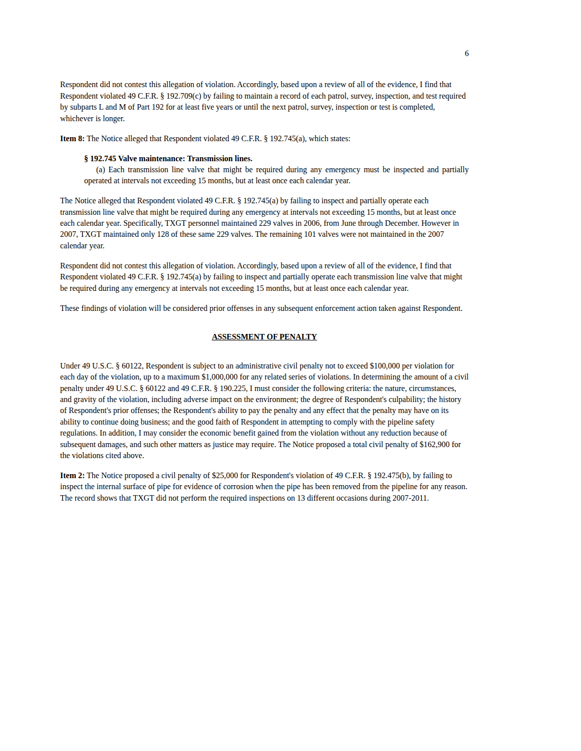6
Respondent did not contest this allegation of violation. Accordingly, based upon a review of all of the evidence, I find that Respondent violated 49 C.F.R. § 192.709(c) by failing to maintain a record of each patrol, survey, inspection, and test required by subparts L and M of Part 192 for at least five years or until the next patrol, survey, inspection or test is completed, whichever is longer.
Item 8: The Notice alleged that Respondent violated 49 C.F.R. § 192.745(a), which states:
§ 192.745 Valve maintenance: Transmission lines.
(a) Each transmission line valve that might be required during any emergency must be inspected and partially operated at intervals not exceeding 15 months, but at least once each calendar year.
The Notice alleged that Respondent violated 49 C.F.R. § 192.745(a) by failing to inspect and partially operate each transmission line valve that might be required during any emergency at intervals not exceeding 15 months, but at least once each calendar year. Specifically, TXGT personnel maintained 229 valves in 2006, from June through December. However in 2007, TXGT maintained only 128 of these same 229 valves. The remaining 101 valves were not maintained in the 2007 calendar year.
Respondent did not contest this allegation of violation. Accordingly, based upon a review of all of the evidence, I find that Respondent violated 49 C.F.R. § 192.745(a) by failing to inspect and partially operate each transmission line valve that might be required during any emergency at intervals not exceeding 15 months, but at least once each calendar year.
These findings of violation will be considered prior offenses in any subsequent enforcement action taken against Respondent.
ASSESSMENT OF PENALTY
Under 49 U.S.C. § 60122, Respondent is subject to an administrative civil penalty not to exceed $100,000 per violation for each day of the violation, up to a maximum $1,000,000 for any related series of violations. In determining the amount of a civil penalty under 49 U.S.C. § 60122 and 49 C.F.R. § 190.225, I must consider the following criteria: the nature, circumstances, and gravity of the violation, including adverse impact on the environment; the degree of Respondent's culpability; the history of Respondent's prior offenses; the Respondent's ability to pay the penalty and any effect that the penalty may have on its ability to continue doing business; and the good faith of Respondent in attempting to comply with the pipeline safety regulations. In addition, I may consider the economic benefit gained from the violation without any reduction because of subsequent damages, and such other matters as justice may require. The Notice proposed a total civil penalty of $162,900 for the violations cited above.
Item 2: The Notice proposed a civil penalty of $25,000 for Respondent's violation of 49 C.F.R. § 192.475(b), by failing to inspect the internal surface of pipe for evidence of corrosion when the pipe has been removed from the pipeline for any reason. The record shows that TXGT did not perform the required inspections on 13 different occasions during 2007-2011.